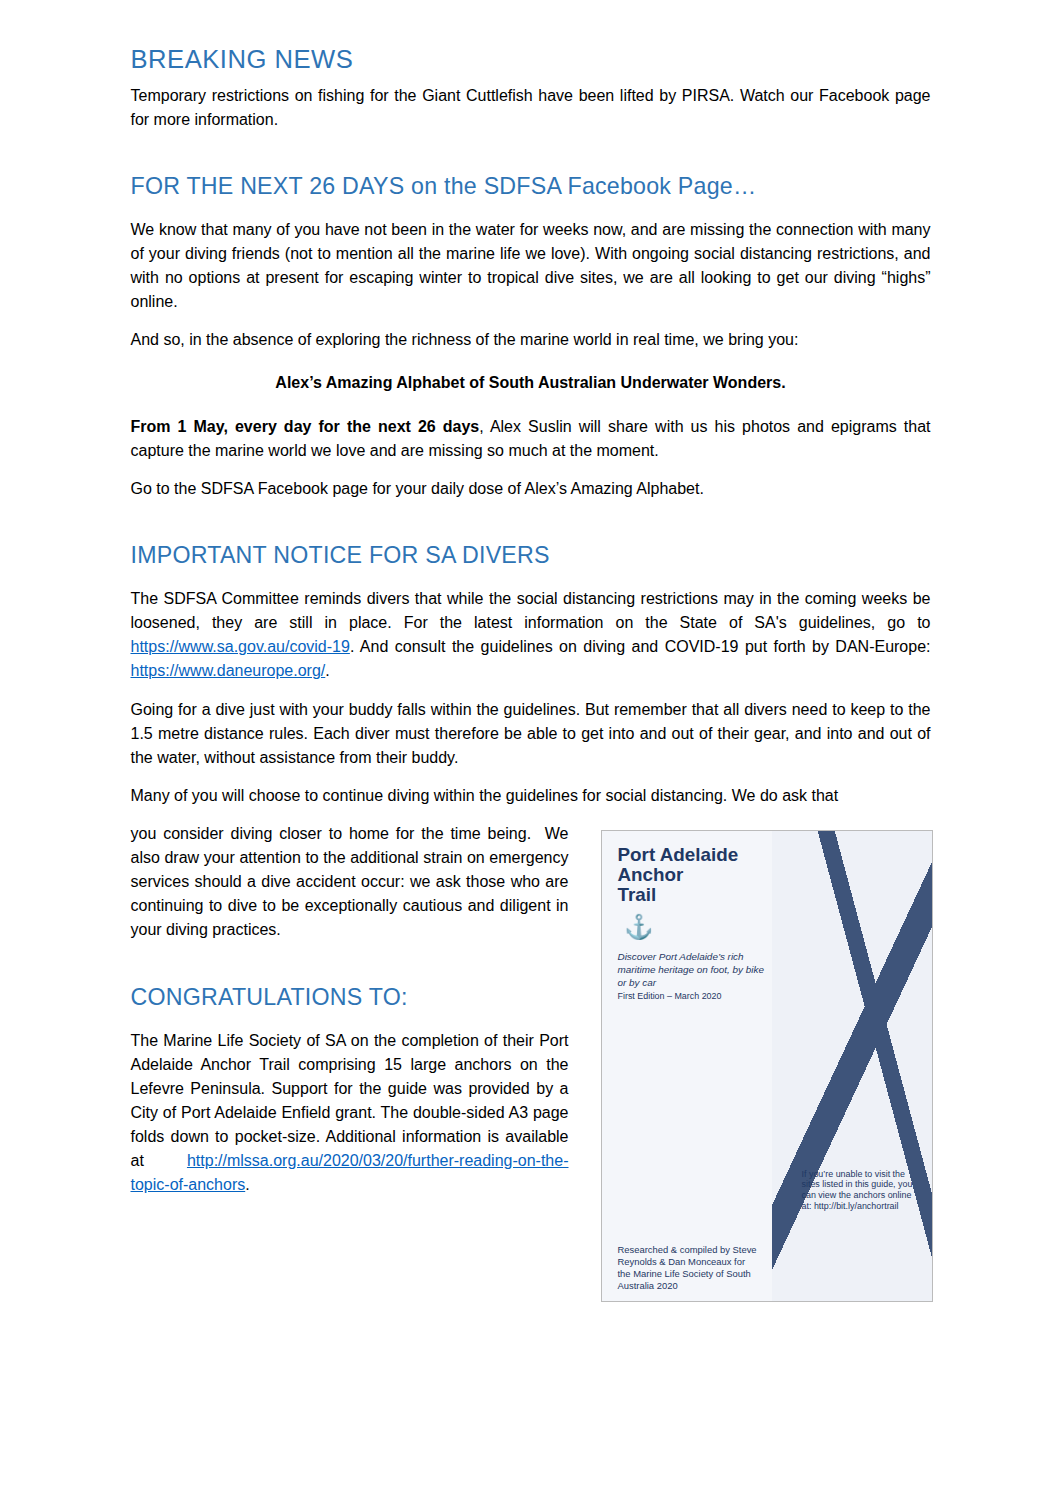BREAKING NEWS
Temporary restrictions on fishing for the Giant Cuttlefish have been lifted by PIRSA. Watch our Facebook page for more information.
FOR THE NEXT 26 DAYS on the SDFSA Facebook Page…
We know that many of you have not been in the water for weeks now, and are missing the connection with many of your diving friends (not to mention all the marine life we love). With ongoing social distancing restrictions, and with no options at present for escaping winter to tropical dive sites, we are all looking to get our diving “highs” online.
And so, in the absence of exploring the richness of the marine world in real time, we bring you:
Alex’s Amazing Alphabet of South Australian Underwater Wonders.
From 1 May, every day for the next 26 days, Alex Suslin will share with us his photos and epigrams that capture the marine world we love and are missing so much at the moment.
Go to the SDFSA Facebook page for your daily dose of Alex’s Amazing Alphabet.
IMPORTANT NOTICE FOR SA DIVERS
The SDFSA Committee reminds divers that while the social distancing restrictions may in the coming weeks be loosened, they are still in place. For the latest information on the State of SA's guidelines, go to https://www.sa.gov.au/covid-19. And consult the guidelines on diving and COVID-19 put forth by DAN-Europe: https://www.daneurope.org/.
Going for a dive just with your buddy falls within the guidelines. But remember that all divers need to keep to the 1.5 metre distance rules. Each diver must therefore be able to get into and out of their gear, and into and out of the water, without assistance from their buddy.
Many of you will choose to continue diving within the guidelines for social distancing. We do ask that
Port Adelaide
Anchor
Trail
⚓
Discover Port Adelaide’s rich maritime heritage on foot, by bike or by car
First Edition – March 2020
Researched & compiled by Steve Reynolds & Dan Monceaux for the Marine Life Society of South Australia 2020
If you’re unable to visit the sites listed in this guide, you can view the anchors online at: http://bit.ly/anchortrail
you consider diving closer to home for the time being. We also draw your attention to the additional strain on emergency services should a dive accident occur: we ask those who are continuing to dive to be exceptionally cautious and diligent in your diving practices.
CONGRATULATIONS TO:
The Marine Life Society of SA on the completion of their Port Adelaide Anchor Trail comprising 15 large anchors on the Lefevre Peninsula. Support for the guide was provided by a City of Port Adelaide Enfield grant. The double-sided A3 page folds down to pocket-size. Additional information is available at http://mlssa.org.au/2020/03/20/further-reading-on-the-topic-of-anchors.